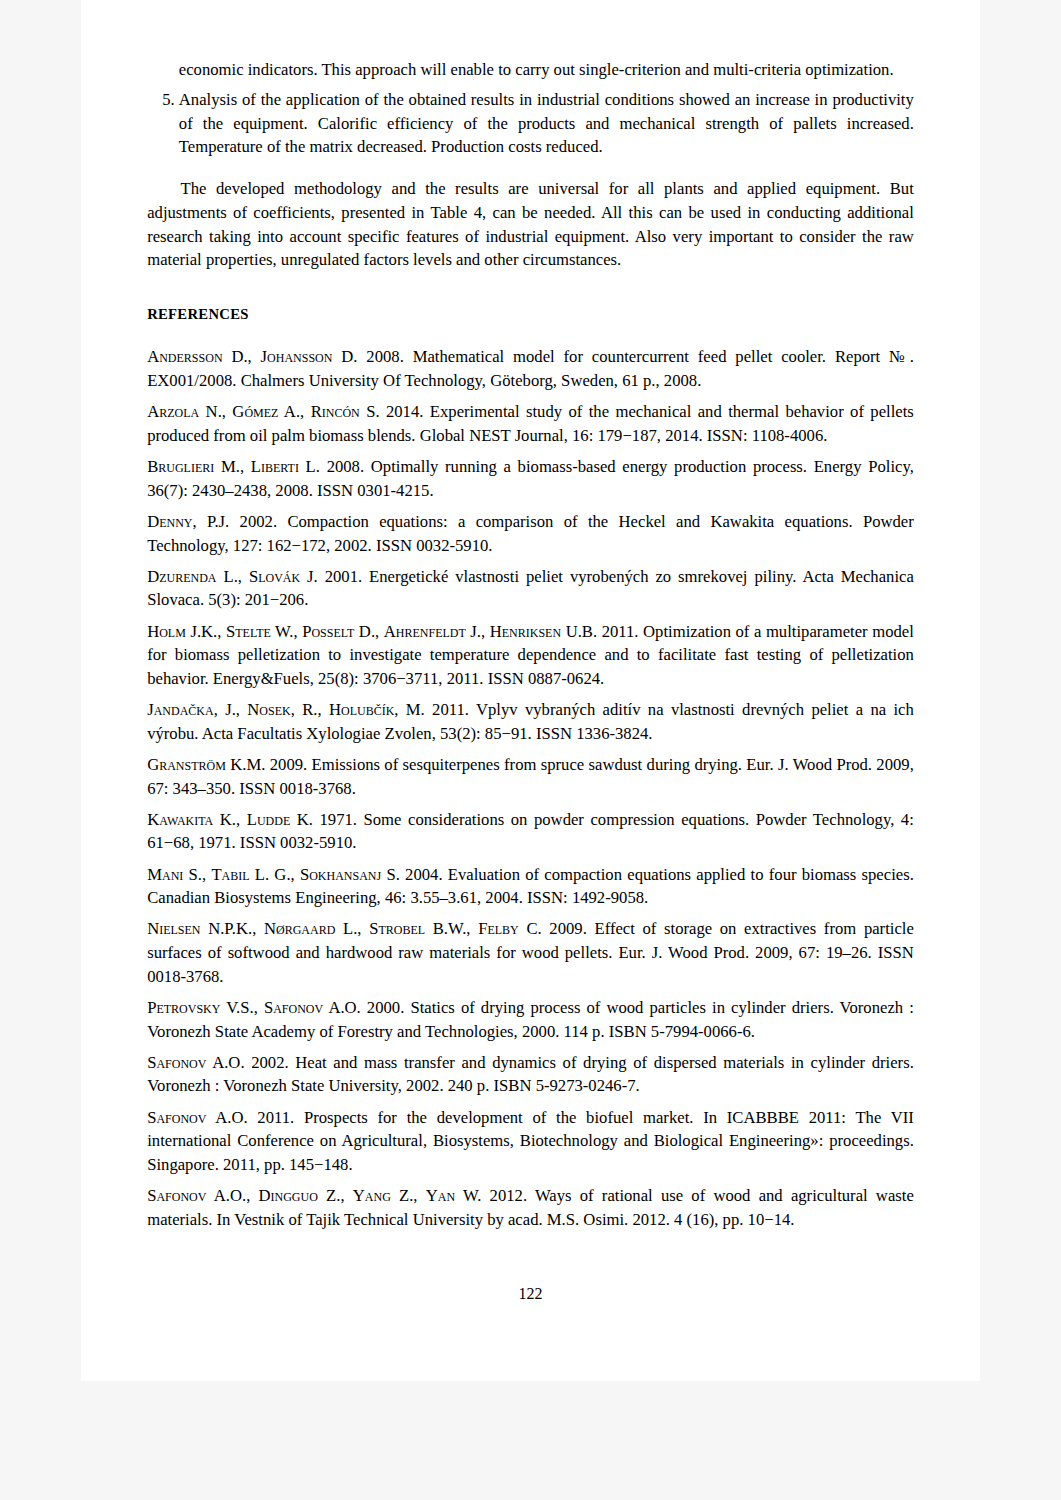economic indicators. This approach will enable to carry out single-criterion and multi-criteria optimization.
Analysis of the application of the obtained results in industrial conditions showed an increase in productivity of the equipment. Calorific efficiency of the products and mechanical strength of pallets increased. Temperature of the matrix decreased. Production costs reduced.
The developed methodology and the results are universal for all plants and applied equipment. But adjustments of coefficients, presented in Table 4, can be needed. All this can be used in conducting additional research taking into account specific features of industrial equipment. Also very important to consider the raw material properties, unregulated factors levels and other circumstances.
REFERENCES
Andersson D., Johansson D. 2008. Mathematical model for countercurrent feed pellet cooler. Report №. EX001/2008. Chalmers University Of Technology, Göteborg, Sweden, 61 p., 2008.
Arzola N., Gómez A., Rincón S. 2014. Experimental study of the mechanical and thermal behavior of pellets produced from oil palm biomass blends. Global NEST Journal, 16: 179−187, 2014. ISSN: 1108-4006.
Bruglieri M., Liberti L. 2008. Optimally running a biomass-based energy production process. Energy Policy, 36(7): 2430–2438, 2008. ISSN 0301-4215.
Denny, P.J. 2002. Compaction equations: a comparison of the Heckel and Kawakita equations. Powder Technology, 127: 162−172, 2002. ISSN 0032-5910.
Dzurenda L., Slovák J. 2001. Energetické vlastnosti peliet vyrobených zo smrekovej piliny. Acta Mechanica Slovaca. 5(3): 201−206.
Holm J.K., Stelte W., Posselt D., Ahrenfeldt J., Henriksen U.B. 2011. Optimization of a multiparameter model for biomass pelletization to investigate temperature dependence and to facilitate fast testing of pelletization behavior. Energy&Fuels, 25(8): 3706−3711, 2011. ISSN 0887-0624.
Jandačka, J., Nosek, R., Holubčík, M. 2011. Vplyv vybraných aditív na vlastnosti drevných peliet a na ich výrobu. Acta Facultatis Xylologiae Zvolen, 53(2): 85−91. ISSN 1336-3824.
Granström K.M. 2009. Emissions of sesquiterpenes from spruce sawdust during drying. Eur. J. Wood Prod. 2009, 67: 343–350. ISSN 0018-3768.
Kawakita K., Ludde K. 1971. Some considerations on powder compression equations. Powder Technology, 4: 61−68, 1971. ISSN 0032-5910.
Mani S., Tabil L. G., Sokhansanj S. 2004. Evaluation of compaction equations applied to four biomass species. Canadian Biosystems Engineering, 46: 3.55–3.61, 2004. ISSN: 1492-9058.
Nielsen N.P.K., Nørgaard L., Strobel B.W., Felby C. 2009. Effect of storage on extractives from particle surfaces of softwood and hardwood raw materials for wood pellets. Eur. J. Wood Prod. 2009, 67: 19–26. ISSN 0018-3768.
Petrovsky V.S., Safonov A.O. 2000. Statics of drying process of wood particles in cylinder driers. Voronezh : Voronezh State Academy of Forestry and Technologies, 2000. 114 p. ISBN 5-7994-0066-6.
Safonov A.O. 2002. Heat and mass transfer and dynamics of drying of dispersed materials in cylinder driers. Voronezh : Voronezh State University, 2002. 240 p. ISBN 5-9273-0246-7.
Safonov A.O. 2011. Prospects for the development of the biofuel market. In ICABBBE 2011: The VII international Conference on Agricultural, Biosystems, Biotechnology and Biological Engineering»: proceedings. Singapore. 2011, pp. 145−148.
Safonov A.O., Dingguo Z., Yang Z., Yan W. 2012. Ways of rational use of wood and agricultural waste materials. In Vestnik of Tajik Technical University by acad. M.S. Osimi. 2012. 4 (16), pp. 10−14.
122